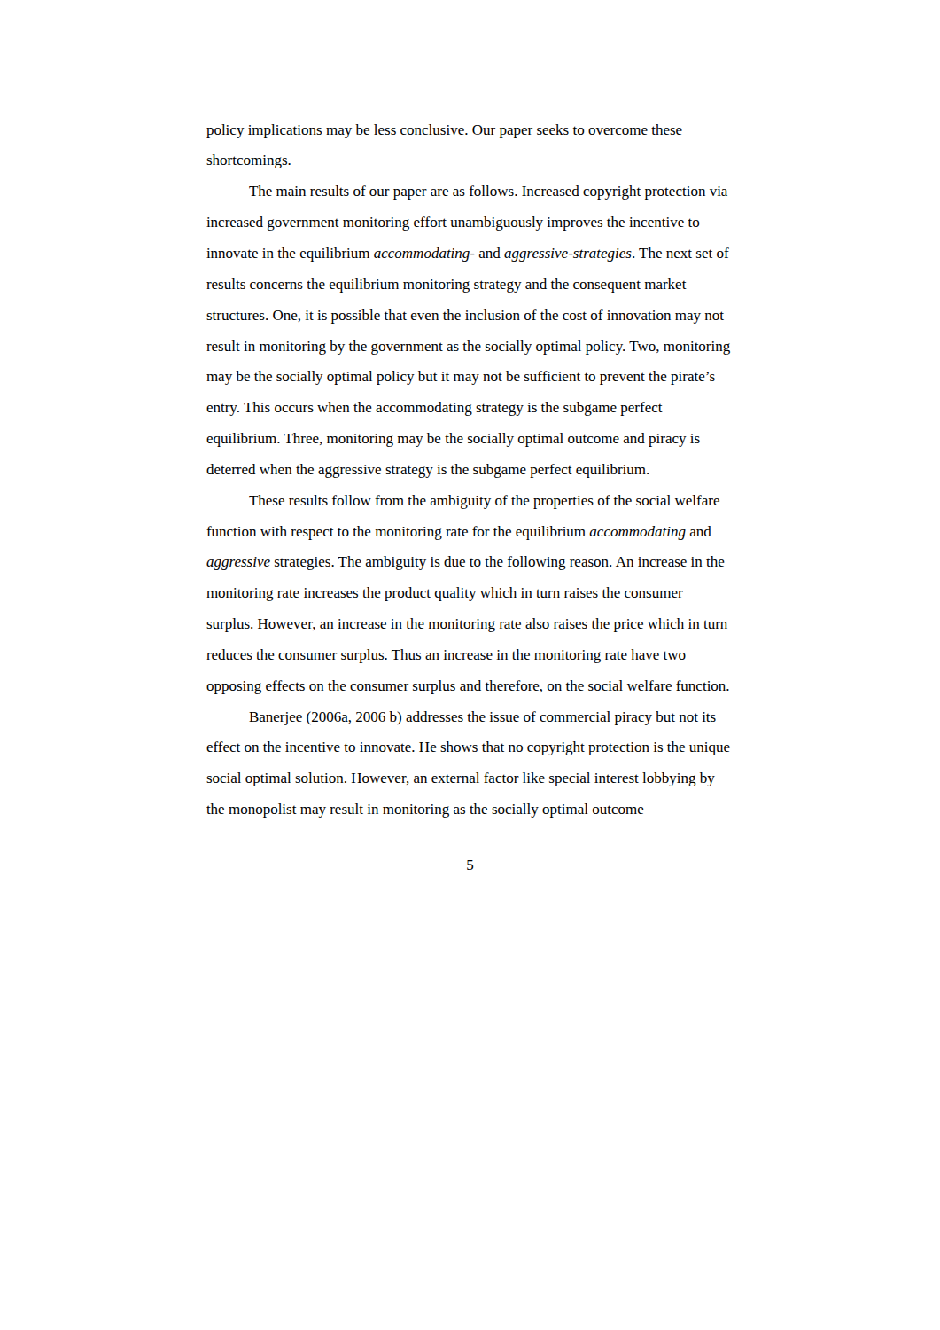policy implications may be less conclusive. Our paper seeks to overcome these shortcomings.
The main results of our paper are as follows. Increased copyright protection via increased government monitoring effort unambiguously improves the incentive to innovate in the equilibrium accommodating- and aggressive-strategies. The next set of results concerns the equilibrium monitoring strategy and the consequent market structures. One, it is possible that even the inclusion of the cost of innovation may not result in monitoring by the government as the socially optimal policy. Two, monitoring may be the socially optimal policy but it may not be sufficient to prevent the pirate’s entry. This occurs when the accommodating strategy is the subgame perfect equilibrium. Three, monitoring may be the socially optimal outcome and piracy is deterred when the aggressive strategy is the subgame perfect equilibrium.
These results follow from the ambiguity of the properties of the social welfare function with respect to the monitoring rate for the equilibrium accommodating and aggressive strategies. The ambiguity is due to the following reason. An increase in the monitoring rate increases the product quality which in turn raises the consumer surplus. However, an increase in the monitoring rate also raises the price which in turn reduces the consumer surplus. Thus an increase in the monitoring rate have two opposing effects on the consumer surplus and therefore, on the social welfare function.
Banerjee (2006a, 2006 b) addresses the issue of commercial piracy but not its effect on the incentive to innovate. He shows that no copyright protection is the unique social optimal solution. However, an external factor like special interest lobbying by the monopolist may result in monitoring as the socially optimal outcome
5